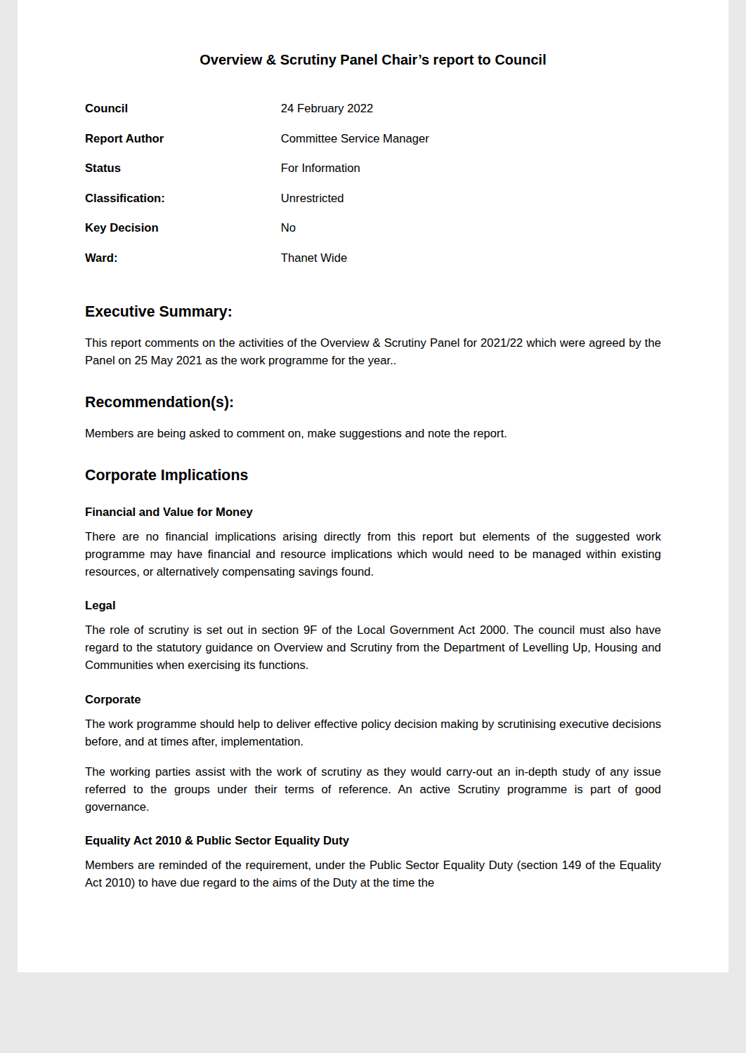Overview & Scrutiny Panel Chair’s report to Council
| Council | 24 February 2022 |
| Report Author | Committee Service Manager |
| Status | For Information |
| Classification: | Unrestricted |
| Key Decision | No |
| Ward: | Thanet Wide |
Executive Summary:
This report comments on the activities of the Overview & Scrutiny Panel for 2021/22 which were agreed by the Panel on 25 May 2021 as the work programme for the year..
Recommendation(s):
Members are being asked to comment on, make suggestions and note the report.
Corporate Implications
Financial and Value for Money
There are no financial implications arising directly from this report but elements of the suggested work programme may have financial and resource implications which would need to be managed within existing resources, or alternatively compensating savings found.
Legal
The role of scrutiny is set out in section 9F of the Local Government Act 2000. The council must also have regard to the statutory guidance on Overview and Scrutiny from the Department of Levelling Up, Housing and Communities when exercising its functions.
Corporate
The work programme should help to deliver effective policy decision making by scrutinising executive decisions before, and at times after, implementation.
The working parties assist with the work of scrutiny as they would carry-out an in-depth study of any issue referred to the groups under their terms of reference. An active Scrutiny programme is part of good governance.
Equality Act 2010 & Public Sector Equality Duty
Members are reminded of the requirement, under the Public Sector Equality Duty (section 149 of the Equality Act 2010) to have due regard to the aims of the Duty at the time the